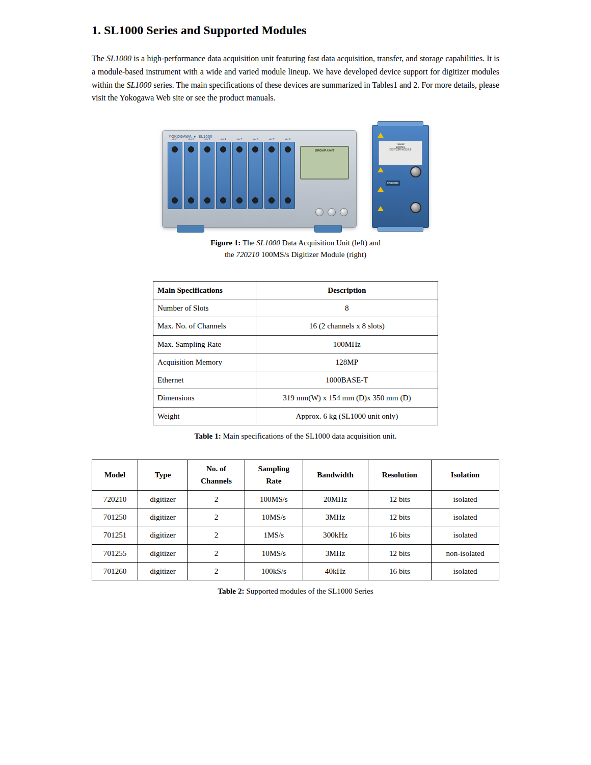1. SL1000 Series and Supported Modules
The SL1000 is a high-performance data acquisition unit featuring fast data acquisition, transfer, and storage capabilities. It is a module-based instrument with a wide and varied module lineup. We have developed device support for digitizer modules within the SL1000 series. The main specifications of these devices are summarized in Tables1 and 2. For more details, please visit the Yokogawa Web site or see the product manuals.
YOKOGAWA ♦ SL1000
slot 1
slot 2
slot 3
slot 4
slot 5
slot 6
slot 7
slot 8
GROUP:UNIT
720210
100MS/s
DIGITIZER MODULE
HS100M2
Figure 1: The SL1000 Data Acquisition Unit (left) and
the 720210 100MS/s Digitizer Module (right)
| Main Specifications | Description |
| --- | --- |
| Number of Slots | 8 |
| Max. No. of Channels | 16 (2 channels x 8 slots) |
| Max. Sampling Rate | 100MHz |
| Acquisition Memory | 128MP |
| Ethernet | 1000BASE-T |
| Dimensions | 319 mm(W) x 154 mm (D)x 350 mm (D) |
| Weight | Approx. 6 kg (SL1000 unit only) |
Table 1: Main specifications of the SL1000 data acquisition unit.
| Model | Type | No. of Channels | Sampling Rate | Bandwidth | Resolution | Isolation |
| --- | --- | --- | --- | --- | --- | --- |
| 720210 | digitizer | 2 | 100MS/s | 20MHz | 12 bits | isolated |
| 701250 | digitizer | 2 | 10MS/s | 3MHz | 12 bits | isolated |
| 701251 | digitizer | 2 | 1MS/s | 300kHz | 16 bits | isolated |
| 701255 | digitizer | 2 | 10MS/s | 3MHz | 12 bits | non-isolated |
| 701260 | digitizer | 2 | 100kS/s | 40kHz | 16 bits | isolated |
Table 2: Supported modules of the SL1000 Series